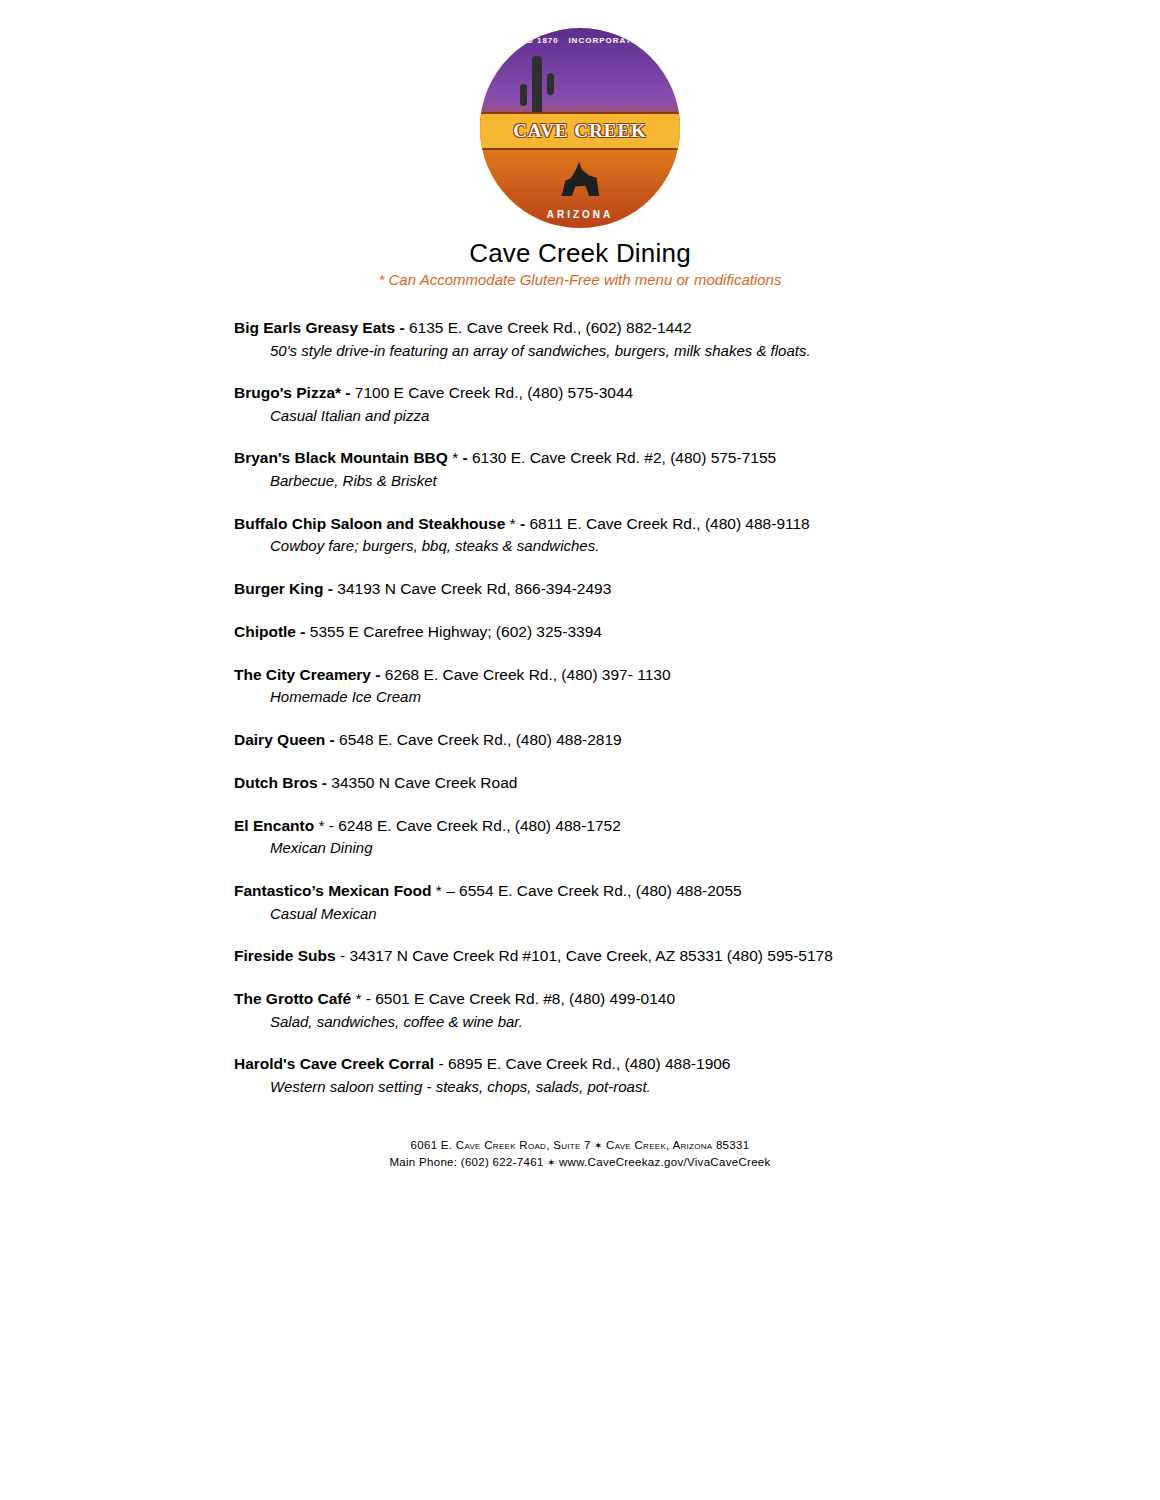SETTLED 1870 INCORPORATED 1986
CAVE CREEK
ARIZONA
Cave Creek Dining
* Can Accommodate Gluten-Free with menu or modifications
Big Earls Greasy Eats - 6135 E. Cave Creek Rd., (602) 882-1442 50's style drive-in featuring an array of sandwiches, burgers, milk shakes & floats.
Brugo's Pizza* - 7100 E Cave Creek Rd., (480) 575-3044 Casual Italian and pizza
Bryan's Black Mountain BBQ * - 6130 E. Cave Creek Rd. #2, (480) 575-7155 Barbecue, Ribs & Brisket
Buffalo Chip Saloon and Steakhouse * - 6811 E. Cave Creek Rd., (480) 488-9118 Cowboy fare; burgers, bbq, steaks & sandwiches.
Burger King - 34193 N Cave Creek Rd, 866-394-2493
Chipotle - 5355 E Carefree Highway; (602) 325-3394
The City Creamery - 6268 E. Cave Creek Rd., (480) 397- 1130 Homemade Ice Cream
Dairy Queen - 6548 E. Cave Creek Rd., (480) 488-2819
Dutch Bros - 34350 N Cave Creek Road
El Encanto * - 6248 E. Cave Creek Rd., (480) 488-1752 Mexican Dining
Fantastico’s Mexican Food * – 6554 E. Cave Creek Rd., (480) 488-2055 Casual Mexican
Fireside Subs - 34317 N Cave Creek Rd #101, Cave Creek, AZ 85331 (480) 595-5178
The Grotto Café * - 6501 E Cave Creek Rd. #8, (480) 499-0140 Salad, sandwiches, coffee & wine bar.
Harold's Cave Creek Corral - 6895 E. Cave Creek Rd., (480) 488-1906 Western saloon setting - steaks, chops, salads, pot-roast.
6061 E. Cave Creek Road, Suite 7 ✶ Cave Creek, Arizona 85331
Main Phone: (602) 622-7461 ✶ www.CaveCreekaz.gov/VivaCaveCreek